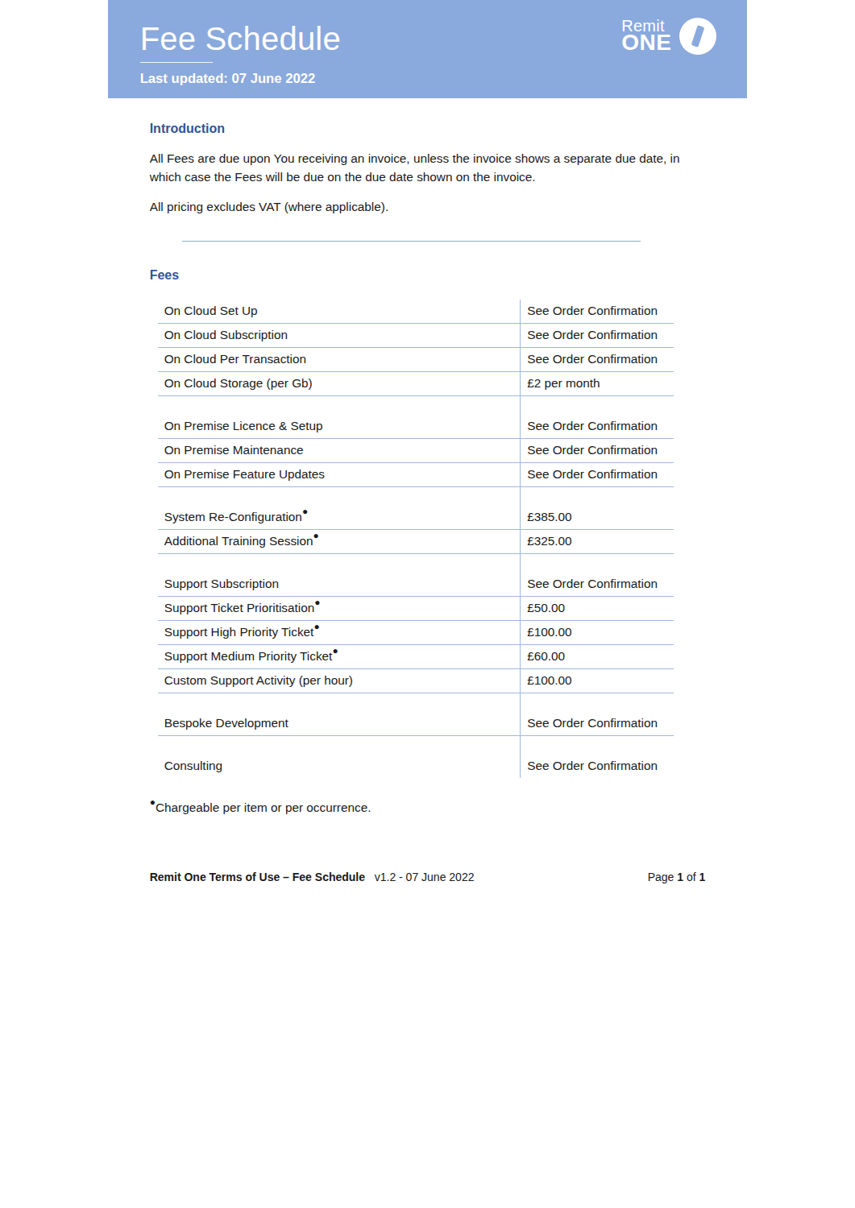Fee Schedule
Last updated: 07 June 2022
RemitONE
Introduction
All Fees are due upon You receiving an invoice, unless the invoice shows a separate due date, in which case the Fees will be due on the due date shown on the invoice.
All pricing excludes VAT (where applicable).
Fees
| On Cloud Set Up | See Order Confirmation |
| On Cloud Subscription | See Order Confirmation |
| On Cloud Per Transaction | See Order Confirmation |
| On Cloud Storage (per Gb) | £2 per month |
| On Premise Licence & Setup | See Order Confirmation |
| On Premise Maintenance | See Order Confirmation |
| On Premise Feature Updates | See Order Confirmation |
| System Re-Configuration ● | £385.00 |
| Additional Training Session ● | £325.00 |
| Support Subscription | See Order Confirmation |
| Support Ticket Prioritisation ● | £50.00 |
| Support High Priority Ticket ● | £100.00 |
| Support Medium Priority Ticket ● | £60.00 |
| Custom Support Activity (per hour) | £100.00 |
| Bespoke Development | See Order Confirmation |
| Consulting | See Order Confirmation |
●Chargeable per item or per occurrence.
Remit One Terms of Use – Fee Schedule v1.2 - 07 June 2022
Page 1 of 1